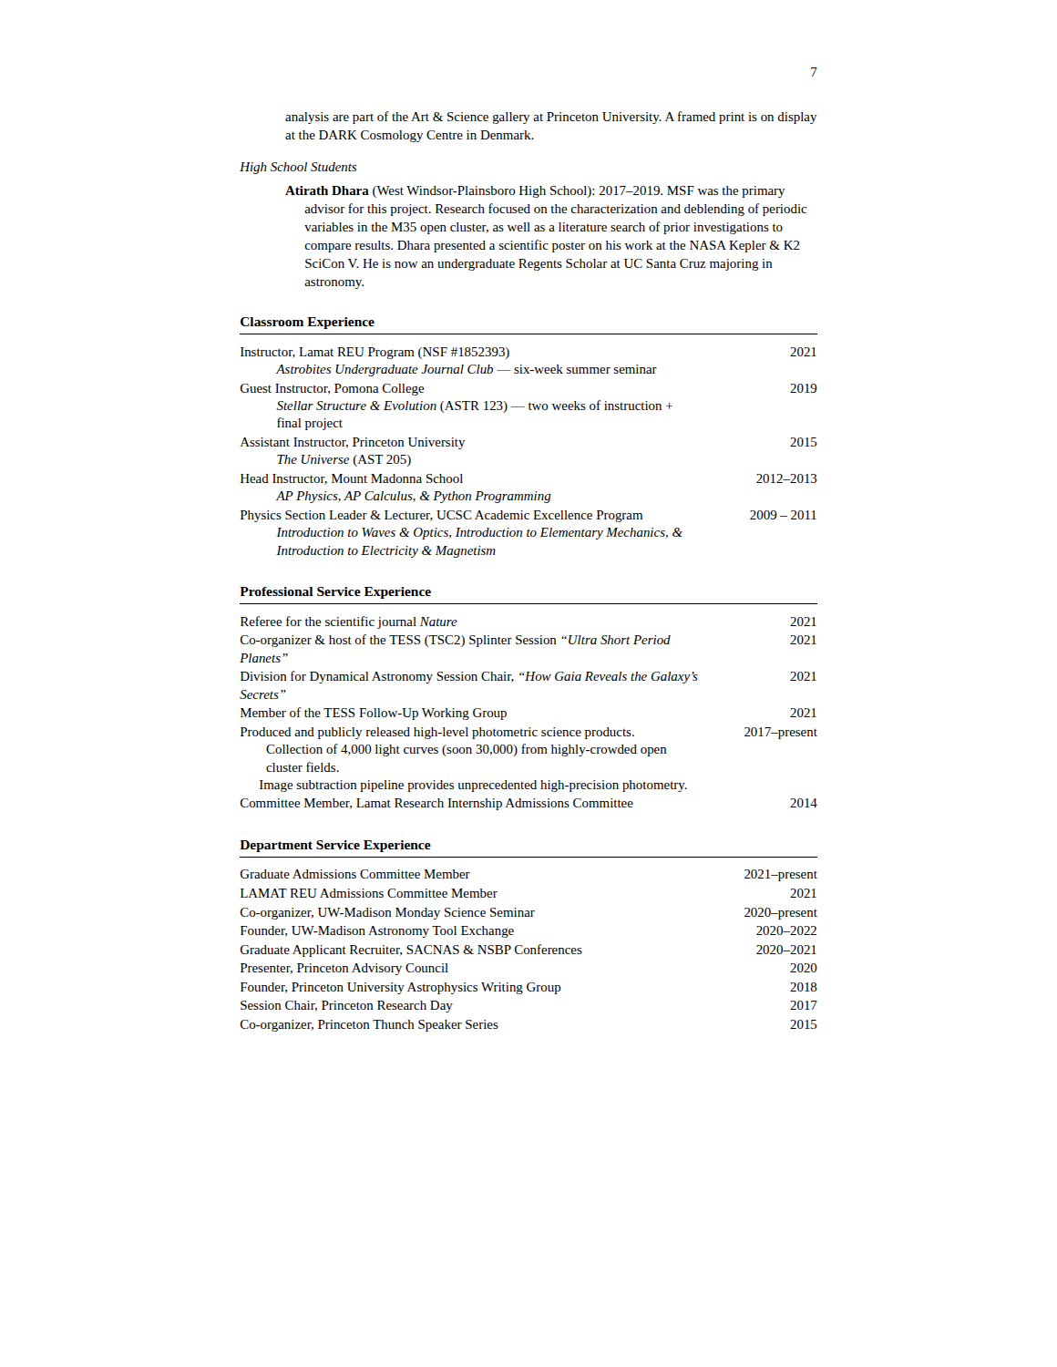7
analysis are part of the Art & Science gallery at Princeton University. A framed print is on display at the DARK Cosmology Centre in Denmark.
High School Students
Atirath Dhara (West Windsor-Plainsboro High School): 2017–2019. MSF was the primary advisor for this project. Research focused on the characterization and deblending of periodic variables in the M35 open cluster, as well as a literature search of prior investigations to compare results. Dhara presented a scientific poster on his work at the NASA Kepler & K2 SciCon V. He is now an undergraduate Regents Scholar at UC Santa Cruz majoring in astronomy.
Classroom Experience
| Instructor, Lamat REU Program (NSF #1852393) Astrobites Undergraduate Journal Club — six-week summer seminar | 2021 |
| Guest Instructor, Pomona College Stellar Structure & Evolution (ASTR 123) — two weeks of instruction + final project | 2019 |
| Assistant Instructor, Princeton University The Universe (AST 205) | 2015 |
| Head Instructor, Mount Madonna School AP Physics, AP Calculus, & Python Programming | 2012–2013 |
| Physics Section Leader & Lecturer, UCSC Academic Excellence Program Introduction to Waves & Optics, Introduction to Elementary Mechanics, & Introduction to Electricity & Magnetism | 2009 – 2011 |
Professional Service Experience
| Referee for the scientific journal Nature | 2021 |
| Co-organizer & host of the TESS (TSC2) Splinter Session “Ultra Short Period Planets” | 2021 |
| Division for Dynamical Astronomy Session Chair, “How Gaia Reveals the Galaxy’s Secrets” | 2021 |
| Member of the TESS Follow-Up Working Group | 2021 |
| Produced and publicly released high-level photometric science products. Collection of 4,000 light curves (soon 30,000) from highly-crowded open cluster fields. Image subtraction pipeline provides unprecedented high-precision photometry. | 2017–present |
| Committee Member, Lamat Research Internship Admissions Committee | 2014 |
Department Service Experience
| Graduate Admissions Committee Member | 2021–present |
| LAMAT REU Admissions Committee Member | 2021 |
| Co-organizer, UW-Madison Monday Science Seminar | 2020–present |
| Founder, UW-Madison Astronomy Tool Exchange | 2020–2022 |
| Graduate Applicant Recruiter, SACNAS & NSBP Conferences | 2020–2021 |
| Presenter, Princeton Advisory Council | 2020 |
| Founder, Princeton University Astrophysics Writing Group | 2018 |
| Session Chair, Princeton Research Day | 2017 |
| Co-organizer, Princeton Thunch Speaker Series | 2015 |